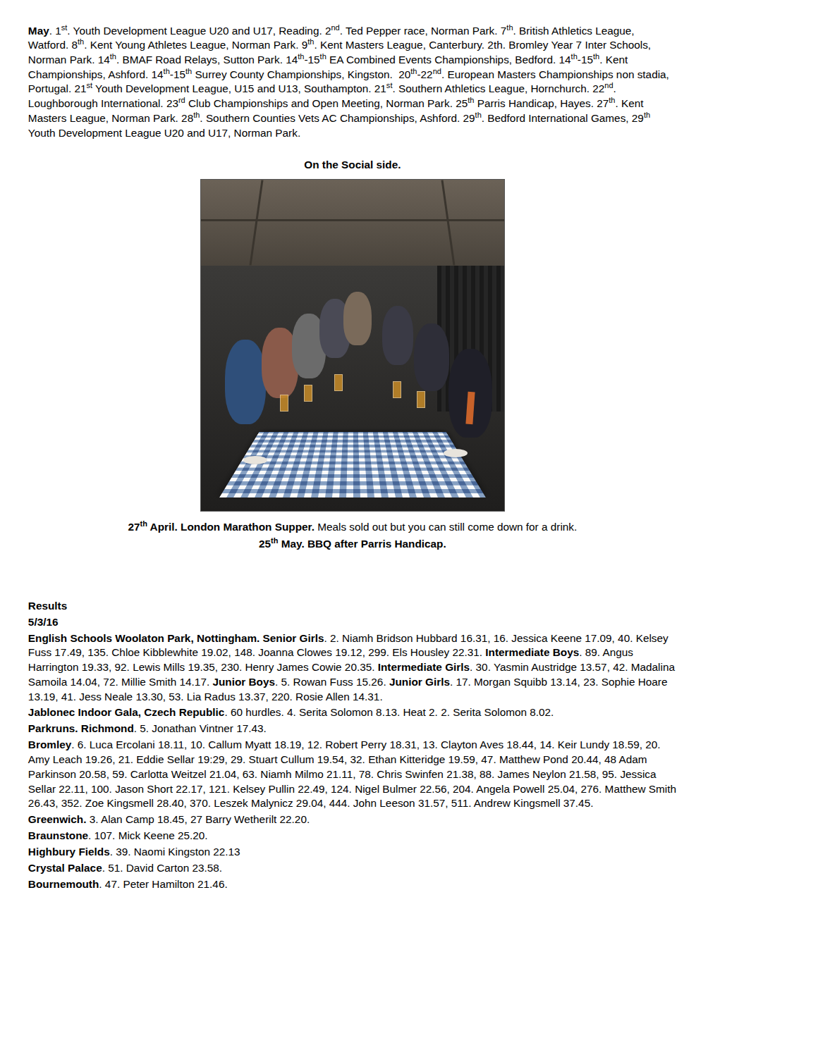May. 1st. Youth Development League U20 and U17, Reading. 2nd. Ted Pepper race, Norman Park. 7th. British Athletics League, Watford. 8th. Kent Young Athletes League, Norman Park. 9th. Kent Masters League, Canterbury. 2th. Bromley Year 7 Inter Schools, Norman Park. 14th. BMAF Road Relays, Sutton Park. 14th-15th EA Combined Events Championships, Bedford. 14th-15th. Kent Championships, Ashford. 14th-15th Surrey County Championships, Kingston. 20th-22nd. European Masters Championships non stadia, Portugal. 21st Youth Development League, U15 and U13, Southampton. 21st. Southern Athletics League, Hornchurch. 22nd. Loughborough International. 23rd Club Championships and Open Meeting, Norman Park. 25th Parris Handicap, Hayes. 27th. Kent Masters League, Norman Park. 28th. Southern Counties Vets AC Championships, Ashford. 29th. Bedford International Games, 29th Youth Development League U20 and U17, Norman Park.
On the Social side.
27th April. London Marathon Supper. Meals sold out but you can still come down for a drink.
25th May. BBQ after Parris Handicap.
Results
5/3/16
English Schools Woolaton Park, Nottingham. Senior Girls. 2. Niamh Bridson Hubbard 16.31, 16. Jessica Keene 17.09, 40. Kelsey Fuss 17.49, 135. Chloe Kibblewhite 19.02, 148. Joanna Clowes 19.12, 299. Els Housley 22.31. Intermediate Boys. 89. Angus Harrington 19.33, 92. Lewis Mills 19.35, 230. Henry James Cowie 20.35. Intermediate Girls. 30. Yasmin Austridge 13.57, 42. Madalina Samoila 14.04, 72. Millie Smith 14.17. Junior Boys. 5. Rowan Fuss 15.26. Junior Girls. 17. Morgan Squibb 13.14, 23. Sophie Hoare 13.19, 41. Jess Neale 13.30, 53. Lia Radus 13.37, 220. Rosie Allen 14.31.
Jablonec Indoor Gala, Czech Republic. 60 hurdles. 4. Serita Solomon 8.13. Heat 2. 2. Serita Solomon 8.02.
Parkruns. Richmond. 5. Jonathan Vintner 17.43.
Bromley. 6. Luca Ercolani 18.11, 10. Callum Myatt 18.19, 12. Robert Perry 18.31, 13. Clayton Aves 18.44, 14. Keir Lundy 18.59, 20. Amy Leach 19.26, 21. Eddie Sellar 19:29, 29. Stuart Cullum 19.54, 32. Ethan Kitteridge 19.59, 47. Matthew Pond 20.44, 48 Adam Parkinson 20.58, 59. Carlotta Weitzel 21.04, 63. Niamh Milmo 21.11, 78. Chris Swinfen 21.38, 88. James Neylon 21.58, 95. Jessica Sellar 22.11, 100. Jason Short 22.17, 121. Kelsey Pullin 22.49, 124. Nigel Bulmer 22.56, 204. Angela Powell 25.04, 276. Matthew Smith 26.43, 352. Zoe Kingsmell 28.40, 370. Leszek Malynicz 29.04, 444. John Leeson 31.57, 511. Andrew Kingsmell 37.45.
Greenwich. 3. Alan Camp 18.45, 27 Barry Wetherilt 22.20.
Braunstone. 107. Mick Keene 25.20.
Highbury Fields. 39. Naomi Kingston 22.13
Crystal Palace. 51. David Carton 23.58.
Bournemouth. 47. Peter Hamilton 21.46.